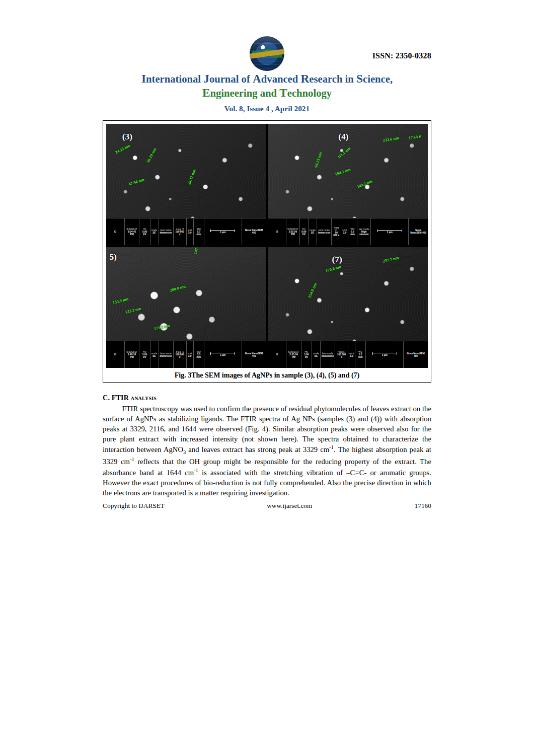ISSN: 2350-0328
International Journal of Advanced Research in Science,
Engineering and Technology
Vol. 8, Issue 4 , April 2021
(3)
24.13 nm
56.19 nm
47.94 nm
28.17 nm
IJ
5/30/20173:04:41 PM
HV 5.00 kV
mode SE
lens mode Immersion
mag ☐100 000 x
spot 3.0
WD 5.7 mm
1 µm
Nova NanoSEM 450
(4)
232.6 nm
173.4 n
94.23 nm
111.1 nm
194.3 nm
149.2 nm
IJ
5/30/20172:31:56 PM
HV 5.00 kV
mode SE
lens mode Immersion
mag ☐50 000 x
spot 3.0
WD 5.5 mm
vac mode High vacuum
1 µm
Nova NanoSEM 450
5)
147.7 nm
200.0 nm
135.9 nm
123.2 nm
173.2 nm
IJ
5/30/20172:40:52 PM
HV 5.00 kV
mode SE
lens mode Immersion
mag ☐100 000 x
spot 3.0
WD 5.5 mm
1 µm
Nova NanoSEM 450
(7)
257.7 nm
170.6 nm
154.8 nm
IJ
5/30/20172:35:24 PM
HV 5.00 kV
mode SE
lens mode Immersion
mag ☐100 000 x
spot 3.0
WD 5.5 mm
1 µm
Nova NanoSEM 450
Fig. 3The SEM images of AgNPs in sample (3), (4), (5) and (7)
C. FTIR analysis
FTIR spectroscopy was used to confirm the presence of residual phytomolecules of leaves extract on the surface of AgNPs as stabilizing ligands. The FTIR spectra of Ag NPs (samples (3) and (4)) with absorption peaks at 3329, 2116, and 1644 were observed (Fig. 4). Similar absorption peaks were observed also for the pure plant extract with increased intensity (not shown here). The spectra obtained to characterize the interaction between AgNO3 and leaves extract has strong peak at 3329 cm-1. The highest absorption peak at 3329 cm-1 reflects that the OH group might be responsible for the reducing property of the extract. The absorbance band at 1644 cm-1 is associated with the stretching vibration of –C=C- or aromatic groups. However the exact procedures of bio-reduction is not fully comprehended. Also the precise direction in which the electrons are transported is a matter requiring investigation.
Copyright to IJARSET
www.ijarset.com
17160